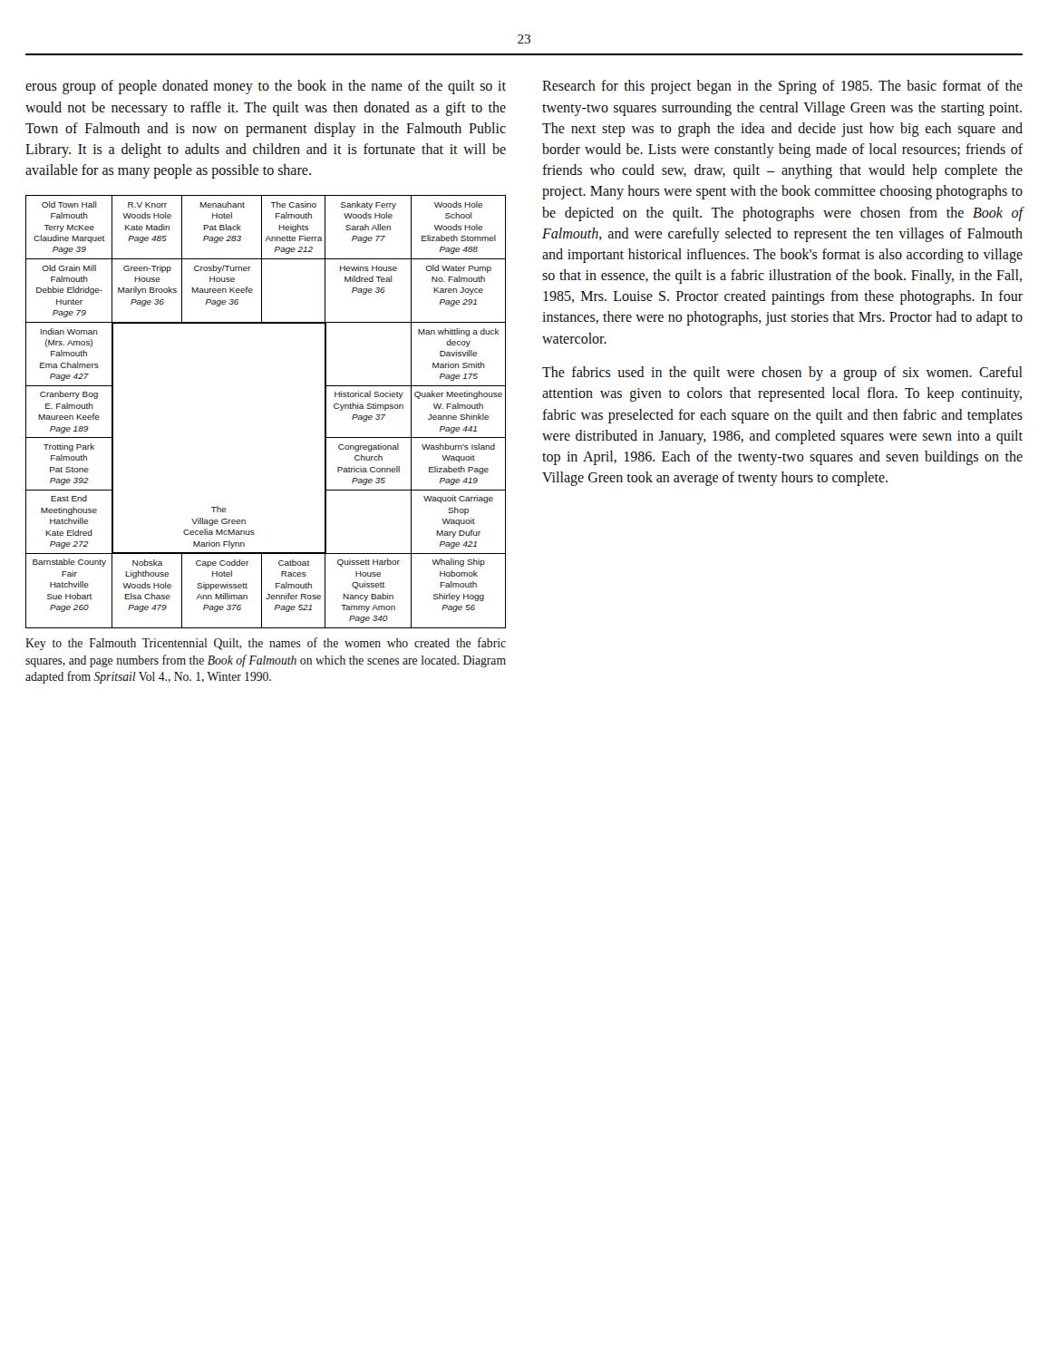23
erous group of people donated money to the book in the name of the quilt so it would not be necessary to raffle it. The quilt was then donated as a gift to the Town of Falmouth and is now on permanent display in the Falmouth Public Library. It is a delight to adults and children and it is fortunate that it will be available for as many people as possible to share.
| Old Town Hall Falmouth Terry McKee Claudine Marquet Page 39 | R.V Knorr Woods Hole Kate Madin Page 485 | Menauhant Hotel Pat Black Page 283 | The Casino Falmouth Heights Annette Fierra Page 212 | Sankaty Ferry Woods Hole Sarah Allen Page 77 | Woods Hole School Woods Hole Elizabeth Stommel Page 488 |
| Old Grain Mill Falmouth Debbie Eldridge-Hunter Page 79 | Green-Tripp House Marilyn Brooks Page 36 | Crosby/Turner House Maureen Keefe Page 36 | | Hewins House Mildred Teal Page 36 | Old Water Pump No. Falmouth Karen Joyce Page 291 |
| Indian Woman (Mrs. Amos) Falmouth Ema Chalmers Page 427 | The Village Green Cecelia McManus Marion Flynn | | Man whittling a duck decoy Davisville Marion Smith Page 175 |
| Cranberry Bog E. Falmouth Maureen Keefe Page 189 | Historical Society Cynthia Stimpson Page 37 | Quaker Meetinghouse W. Falmouth Jeanne Shinkle Page 441 |
| Trotting Park Falmouth Pat Stone Page 392 | Congregational Church Patricia Connell Page 35 | Washburn's Island Waquoit Elizabeth Page Page 419 |
| East End Meetinghouse Hatchville Kate Eldred Page 272 | | Waquoit Carriage Shop Waquoit Mary Dufur Page 421 |
| Barnstable County Fair Hatchville Sue Hobart Page 260 | Nobska Lighthouse Woods Hole Elsa Chase Page 479 | Cape Codder Hotel Sippewissett Ann Milliman Page 376 | Catboat Races Falmouth Jennifer Rose Page 521 | Quissett Harbor House Quissett Nancy Babin Tammy Amon Page 340 | Whaling Ship Hobomok Falmouth Shirley Hogg Page 56 |
Key to the Falmouth Tricentennial Quilt, the names of the women who created the fabric squares, and page numbers from the Book of Falmouth on which the scenes are located. Diagram adapted from Spritsail Vol 4., No. 1, Winter 1990.
Research for this project began in the Spring of 1985. The basic format of the twenty-two squares surrounding the central Village Green was the starting point. The next step was to graph the idea and decide just how big each square and border would be. Lists were constantly being made of local resources; friends of friends who could sew, draw, quilt – anything that would help complete the project. Many hours were spent with the book committee choosing photographs to be depicted on the quilt. The photographs were chosen from the Book of Falmouth, and were carefully selected to represent the ten villages of Falmouth and important historical influences. The book's format is also according to village so that in essence, the quilt is a fabric illustration of the book. Finally, in the Fall, 1985, Mrs. Louise S. Proctor created paintings from these photographs. In four instances, there were no photographs, just stories that Mrs. Proctor had to adapt to watercolor.
The fabrics used in the quilt were chosen by a group of six women. Careful attention was given to colors that represented local flora. To keep continuity, fabric was preselected for each square on the quilt and then fabric and templates were distributed in January, 1986, and completed squares were sewn into a quilt top in April, 1986. Each of the twenty-two squares and seven buildings on the Village Green took an average of twenty hours to complete.